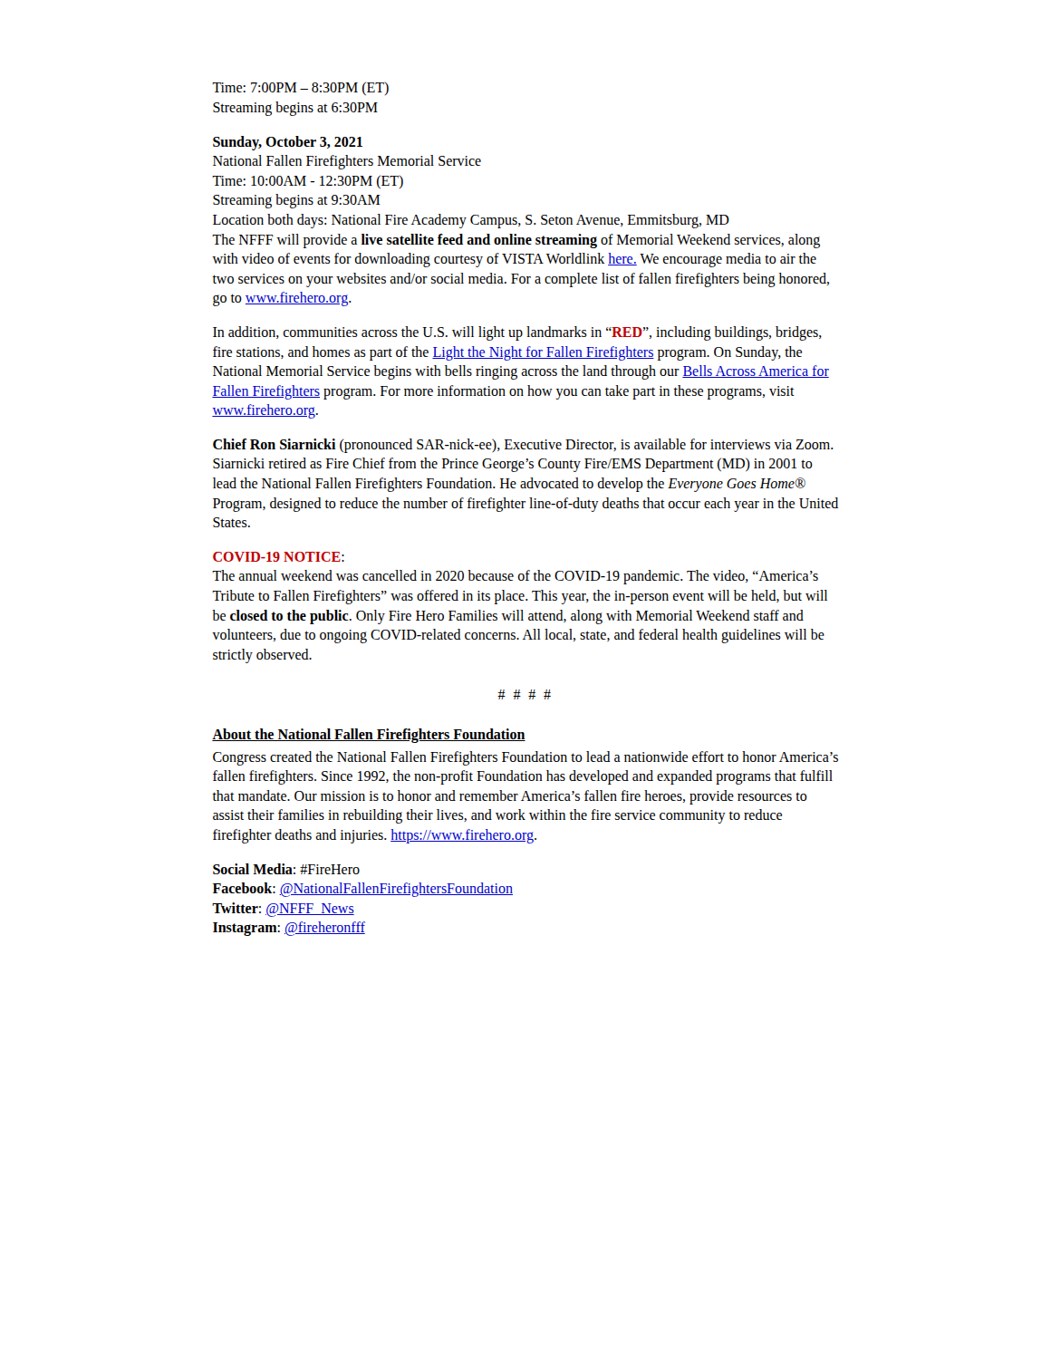Time: 7:00PM – 8:30PM (ET)
Streaming begins at 6:30PM
Sunday, October 3, 2021
National Fallen Firefighters Memorial Service
Time: 10:00AM - 12:30PM (ET)
Streaming begins at 9:30AM
Location both days: National Fire Academy Campus, S. Seton Avenue, Emmitsburg, MD
The NFFF will provide a live satellite feed and online streaming of Memorial Weekend services, along with video of events for downloading courtesy of VISTA Worldlink here. We encourage media to air the two services on your websites and/or social media. For a complete list of fallen firefighters being honored, go to www.firehero.org.
In addition, communities across the U.S. will light up landmarks in “RED”, including buildings, bridges, fire stations, and homes as part of the Light the Night for Fallen Firefighters program. On Sunday, the National Memorial Service begins with bells ringing across the land through our Bells Across America for Fallen Firefighters program. For more information on how you can take part in these programs, visit www.firehero.org.
Chief Ron Siarnicki (pronounced SAR-nick-ee), Executive Director, is available for interviews via Zoom. Siarnicki retired as Fire Chief from the Prince George’s County Fire/EMS Department (MD) in 2001 to lead the National Fallen Firefighters Foundation. He advocated to develop the Everyone Goes Home® Program, designed to reduce the number of firefighter line-of-duty deaths that occur each year in the United States.
COVID-19 NOTICE:
The annual weekend was cancelled in 2020 because of the COVID-19 pandemic. The video, “America’s Tribute to Fallen Firefighters” was offered in its place. This year, the in-person event will be held, but will be closed to the public. Only Fire Hero Families will attend, along with Memorial Weekend staff and volunteers, due to ongoing COVID-related concerns. All local, state, and federal health guidelines will be strictly observed.
# # # #
About the National Fallen Firefighters Foundation
Congress created the National Fallen Firefighters Foundation to lead a nationwide effort to honor America’s fallen firefighters. Since 1992, the non-profit Foundation has developed and expanded programs that fulfill that mandate. Our mission is to honor and remember America’s fallen fire heroes, provide resources to assist their families in rebuilding their lives, and work within the fire service community to reduce firefighter deaths and injuries. https://www.firehero.org.
Social Media: #FireHero
Facebook: @NationalFallenFirefightersFoundation
Twitter: @NFFF_News
Instagram: @fireheronfff